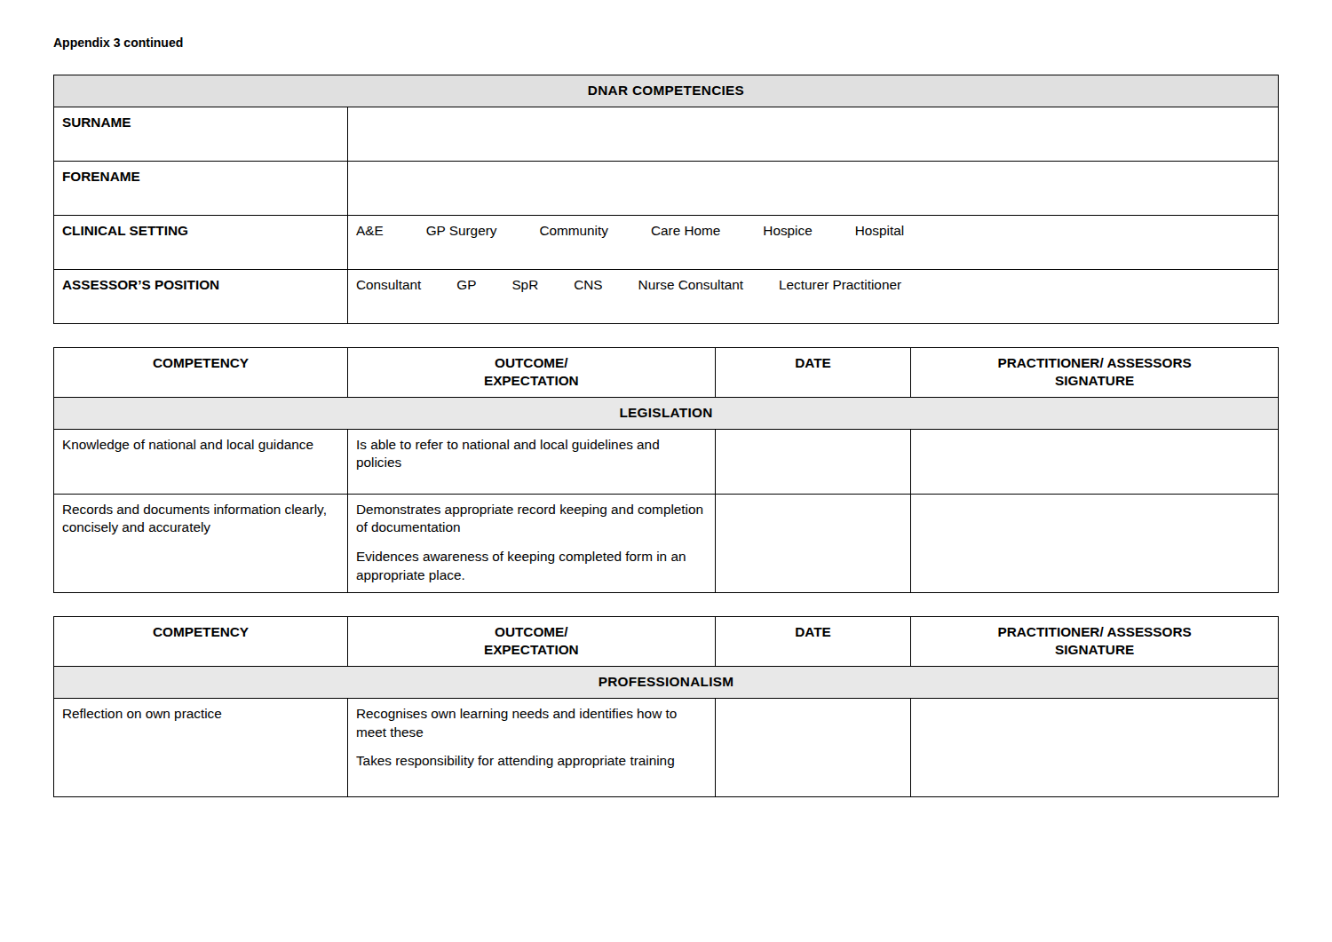Appendix 3 continued
| DNAR COMPETENCIES |
| SURNAME | |
| FORENAME | |
| CLINICAL SETTING | A&E GP Surgery Community Care Home Hospice Hospital |
| ASSESSOR’S POSITION | Consultant GP SpR CNS Nurse Consultant Lecturer Practitioner |
| COMPETENCY | OUTCOME/ EXPECTATION | DATE | PRACTITIONER/ ASSESSORS SIGNATURE |
| LEGISLATION |
| Knowledge of national and local guidance | Is able to refer to national and local guidelines and policies | | |
| Records and documents information clearly, concisely and accurately | Demonstrates appropriate record keeping and completion of documentation Evidences awareness of keeping completed form in an appropriate place. | | |
| COMPETENCY | OUTCOME/ EXPECTATION | DATE | PRACTITIONER/ ASSESSORS SIGNATURE |
| PROFESSIONALISM |
| Reflection on own practice | Recognises own learning needs and identifies how to meet these Takes responsibility for attending appropriate training | | |